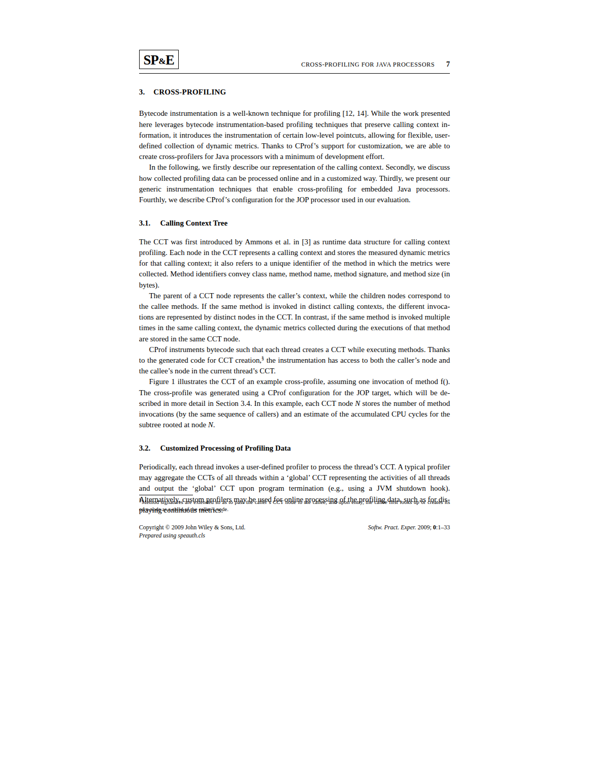SP&E
Cross-profiling for Java processors
7
3. CROSS-PROFILING
Bytecode instrumentation is a well-known technique for profiling [12, 14]. While the work presented here leverages bytecode instrumentation-based profiling techniques that preserve calling context information, it introduces the instrumentation of certain low-level pointcuts, allowing for flexible, user-defined collection of dynamic metrics. Thanks to CProf’s support for customization, we are able to create cross-profilers for Java processors with a minimum of development effort.
In the following, we firstly describe our representation of the calling context. Secondly, we discuss how collected profiling data can be processed online and in a customized way. Thirdly, we present our generic instrumentation techniques that enable cross-profiling for embedded Java processors. Fourthly, we describe CProf’s configuration for the JOP processor used in our evaluation.
3.1. Calling Context Tree
The CCT was first introduced by Ammons et al. in [3] as runtime data structure for calling context profiling. Each node in the CCT represents a calling context and stores the measured dynamic metrics for that calling context; it also refers to a unique identifier of the method in which the metrics were collected. Method identifiers convey class name, method name, method signature, and method size (in bytes).
The parent of a CCT node represents the caller’s context, while the children nodes correspond to the callee methods. If the same method is invoked in distinct calling contexts, the different invocations are represented by distinct nodes in the CCT. In contrast, if the same method is invoked multiple times in the same calling context, the dynamic metrics collected during the executions of that method are stored in the same CCT node.
CProf instruments bytecode such that each thread creates a CCT while executing methods. Thanks to the generated code for CCT creation,§ the instrumentation has access to both the caller’s node and the callee’s node in the current thread’s CCT.
Figure 1 illustrates the CCT of an example cross-profile, assuming one invocation of method f(). The cross-profile was generated using a CProf configuration for the JOP target, which will be described in more detail in Section 3.4. In this example, each CCT node N stores the number of method invocations (by the same sequence of callers) and an estimate of the accumulated CPU cycles for the subtree rooted at node N.
3.2. Customized Processing of Profiling Data
Periodically, each thread invokes a user-defined profiler to process the thread’s CCT. A typical profiler may aggregate the CCTs of all threads within a ‘global’ CCT representing the activities of all threads and output the ‘global’ CCT upon program termination (e.g., using a JVM shutdown hook). Alternatively, custom profilers may be used for online processing of the profiling data, such as for displaying continuous metrics.
§Method signatures are extended so as to pass the caller’s CCT node to the callee, and upon entry, the callee first looks up or creates its own node as a child of the caller’s node.
Copyright © 2009 John Wiley & Sons, Ltd.
Prepared using speauth.cls
Softw. Pract. Exper. 2009; 0:1–33